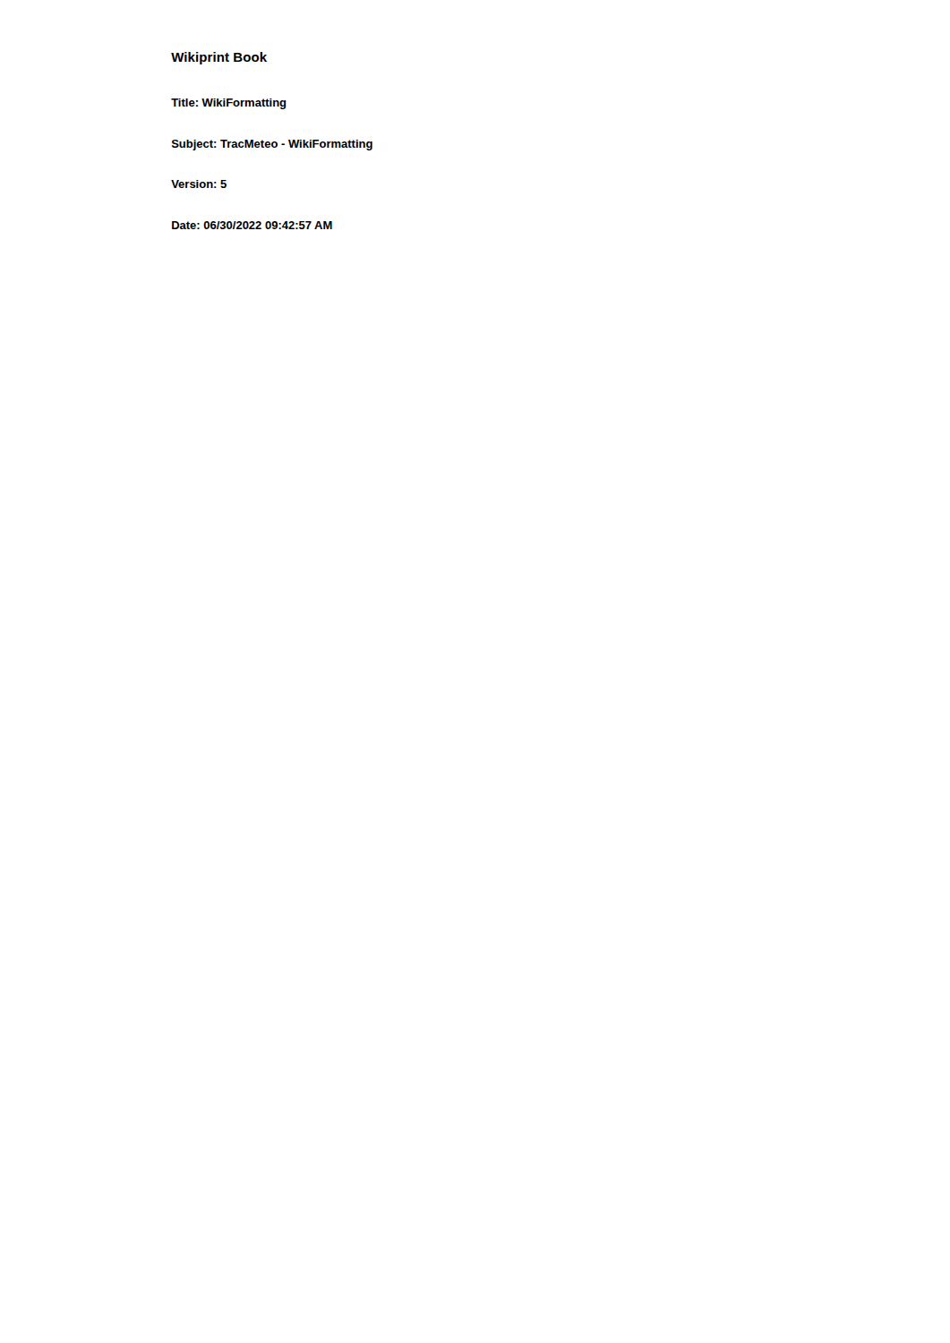Wikiprint Book
Title: WikiFormatting
Subject: TracMeteo - WikiFormatting
Version: 5
Date: 06/30/2022 09:42:57 AM